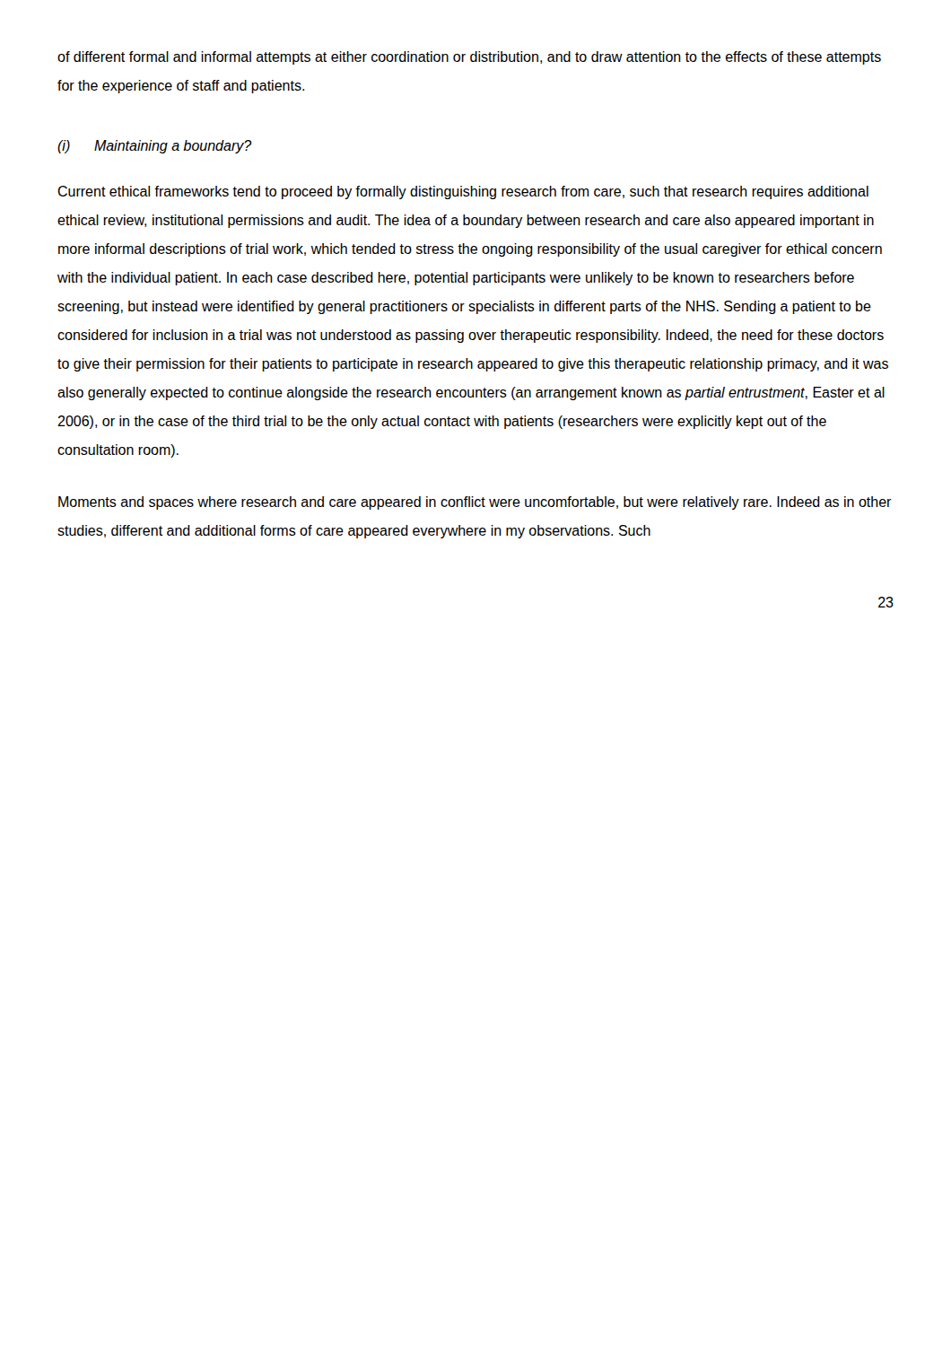of different formal and informal attempts at either coordination or distribution, and to draw attention to the effects of these attempts for the experience of staff and patients.
(i) Maintaining a boundary?
Current ethical frameworks tend to proceed by formally distinguishing research from care, such that research requires additional ethical review, institutional permissions and audit. The idea of a boundary between research and care also appeared important in more informal descriptions of trial work, which tended to stress the ongoing responsibility of the usual caregiver for ethical concern with the individual patient. In each case described here, potential participants were unlikely to be known to researchers before screening, but instead were identified by general practitioners or specialists in different parts of the NHS. Sending a patient to be considered for inclusion in a trial was not understood as passing over therapeutic responsibility. Indeed, the need for these doctors to give their permission for their patients to participate in research appeared to give this therapeutic relationship primacy, and it was also generally expected to continue alongside the research encounters (an arrangement known as partial entrustment, Easter et al 2006), or in the case of the third trial to be the only actual contact with patients (researchers were explicitly kept out of the consultation room).
Moments and spaces where research and care appeared in conflict were uncomfortable, but were relatively rare. Indeed as in other studies, different and additional forms of care appeared everywhere in my observations. Such
23